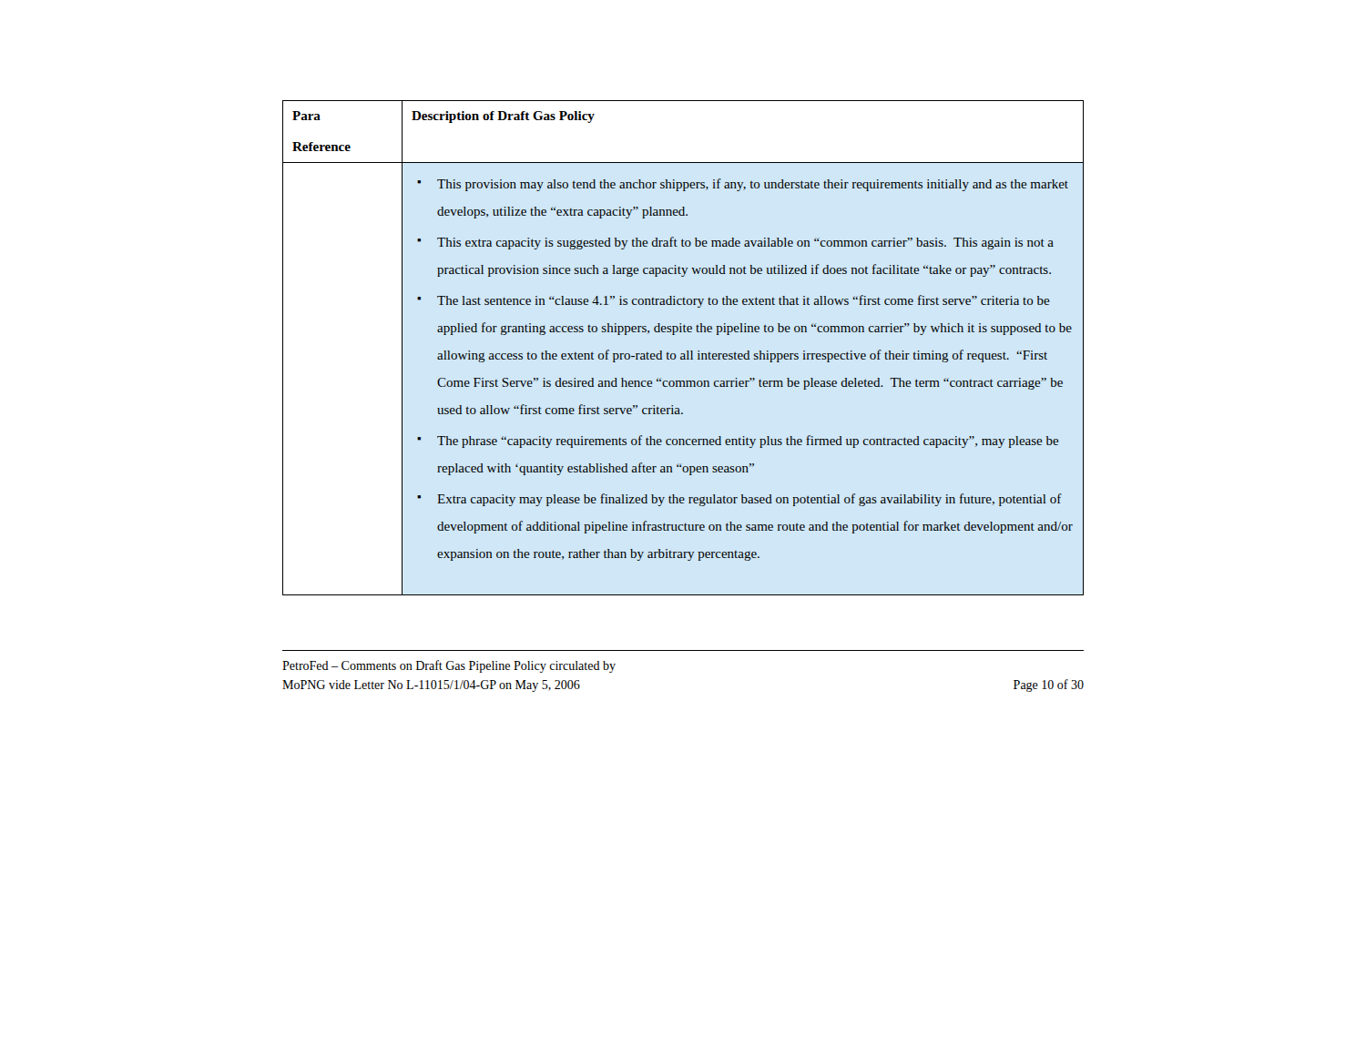| Para Reference | Description of Draft Gas Policy |
| --- | --- |
| | This provision may also tend the anchor shippers, if any, to understate their requirements initially and as the market develops, utilize the “extra capacity” planned. This extra capacity is suggested by the draft to be made available on “common carrier” basis. This again is not a practical provision since such a large capacity would not be utilized if does not facilitate “take or pay” contracts. The last sentence in “clause 4.1” is contradictory to the extent that it allows “first come first serve” criteria to be applied for granting access to shippers, despite the pipeline to be on “common carrier” by which it is supposed to be allowing access to the extent of pro-rated to all interested shippers irrespective of their timing of request. “First Come First Serve” is desired and hence “common carrier” term be please deleted. The term “contract carriage” be used to allow “first come first serve” criteria. The phrase “capacity requirements of the concerned entity plus the firmed up contracted capacity”, may please be replaced with ‘quantity established after an “open season” Extra capacity may please be finalized by the regulator based on potential of gas availability in future, potential of development of additional pipeline infrastructure on the same route and the potential for market development and/or expansion on the route, rather than by arbitrary percentage. |
PetroFed – Comments on Draft Gas Pipeline Policy circulated by
MoPNG vide Letter No L-11015/1/04-GP on May 5, 2006
Page 10 of 30